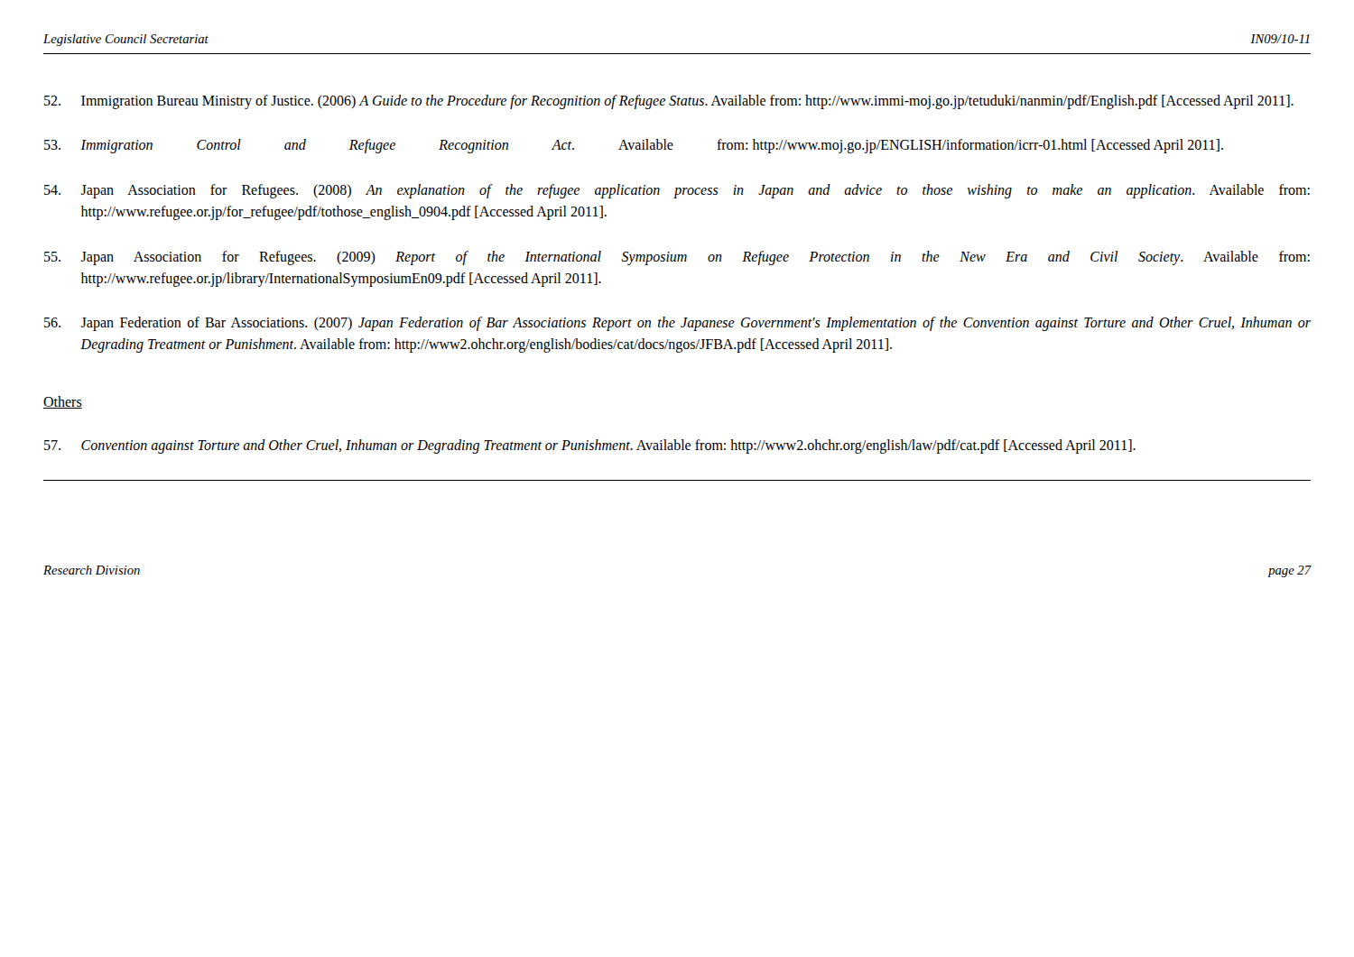Legislative Council Secretariat
IN09/10-11
52. Immigration Bureau Ministry of Justice. (2006) A Guide to the Procedure for Recognition of Refugee Status. Available from: http://www.immi-moj.go.jp/tetuduki/nanmin/pdf/English.pdf [Accessed April 2011].
53. Immigration Control and Refugee Recognition Act. Available from: http://www.moj.go.jp/ENGLISH/information/icrr-01.html [Accessed April 2011].
54. Japan Association for Refugees. (2008) An explanation of the refugee application process in Japan and advice to those wishing to make an application. Available from: http://www.refugee.or.jp/for_refugee/pdf/tothose_english_0904.pdf [Accessed April 2011].
55. Japan Association for Refugees. (2009) Report of the International Symposium on Refugee Protection in the New Era and Civil Society. Available from: http://www.refugee.or.jp/library/InternationalSymposiumEn09.pdf [Accessed April 2011].
56. Japan Federation of Bar Associations. (2007) Japan Federation of Bar Associations Report on the Japanese Government's Implementation of the Convention against Torture and Other Cruel, Inhuman or Degrading Treatment or Punishment. Available from: http://www2.ohchr.org/english/bodies/cat/docs/ngos/JFBA.pdf [Accessed April 2011].
Others
57. Convention against Torture and Other Cruel, Inhuman or Degrading Treatment or Punishment. Available from: http://www2.ohchr.org/english/law/pdf/cat.pdf [Accessed April 2011].
Research Division
page 27